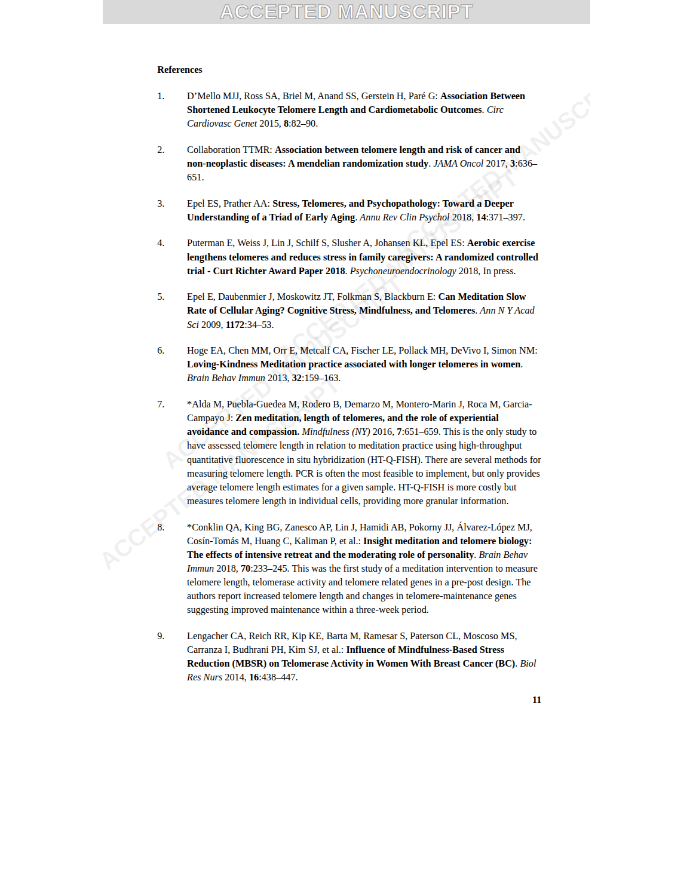ACCEPTED MANUSCRIPT
ACCEPTED MANUSCRIPT
ACCEPTED MANUSCRIPT
ACCEPTED MANUSCRIPT
ACCEPTED MANUSCRIPT
References
1. D’Mello MJJ, Ross SA, Briel M, Anand SS, Gerstein H, Paré G: Association Between Shortened Leukocyte Telomere Length and Cardiometabolic Outcomes. Circ Cardiovasc Genet 2015, 8:82–90.
2. Collaboration TTMR: Association between telomere length and risk of cancer and non-neoplastic diseases: A mendelian randomization study. JAMA Oncol 2017, 3:636–651.
3. Epel ES, Prather AA: Stress, Telomeres, and Psychopathology: Toward a Deeper Understanding of a Triad of Early Aging. Annu Rev Clin Psychol 2018, 14:371–397.
4. Puterman E, Weiss J, Lin J, Schilf S, Slusher A, Johansen KL, Epel ES: Aerobic exercise lengthens telomeres and reduces stress in family caregivers: A randomized controlled trial - Curt Richter Award Paper 2018. Psychoneuroendocrinology 2018, In press.
5. Epel E, Daubenmier J, Moskowitz JT, Folkman S, Blackburn E: Can Meditation Slow Rate of Cellular Aging? Cognitive Stress, Mindfulness, and Telomeres. Ann N Y Acad Sci 2009, 1172:34–53.
6. Hoge EA, Chen MM, Orr E, Metcalf CA, Fischer LE, Pollack MH, DeVivo I, Simon NM: Loving-Kindness Meditation practice associated with longer telomeres in women. Brain Behav Immun 2013, 32:159–163.
7. *Alda M, Puebla-Guedea M, Rodero B, Demarzo M, Montero-Marin J, Roca M, Garcia-Campayo J: Zen meditation, length of telomeres, and the role of experiential avoidance and compassion. Mindfulness (NY) 2016, 7:651–659. This is the only study to have assessed telomere length in relation to meditation practice using high-throughput quantitative fluorescence in situ hybridization (HT-Q-FISH). There are several methods for measuring telomere length. PCR is often the most feasible to implement, but only provides average telomere length estimates for a given sample. HT-Q-FISH is more costly but measures telomere length in individual cells, providing more granular information.
8. *Conklin QA, King BG, Zanesco AP, Lin J, Hamidi AB, Pokorny JJ, Álvarez-López MJ, Cosín-Tomás M, Huang C, Kaliman P, et al.: Insight meditation and telomere biology: The effects of intensive retreat and the moderating role of personality. Brain Behav Immun 2018, 70:233–245. This was the first study of a meditation intervention to measure telomere length, telomerase activity and telomere related genes in a pre-post design. The authors report increased telomere length and changes in telomere-maintenance genes suggesting improved maintenance within a three-week period.
9. Lengacher CA, Reich RR, Kip KE, Barta M, Ramesar S, Paterson CL, Moscoso MS, Carranza I, Budhrani PH, Kim SJ, et al.: Influence of Mindfulness-Based Stress Reduction (MBSR) on Telomerase Activity in Women With Breast Cancer (BC). Biol Res Nurs 2014, 16:438–447.
11